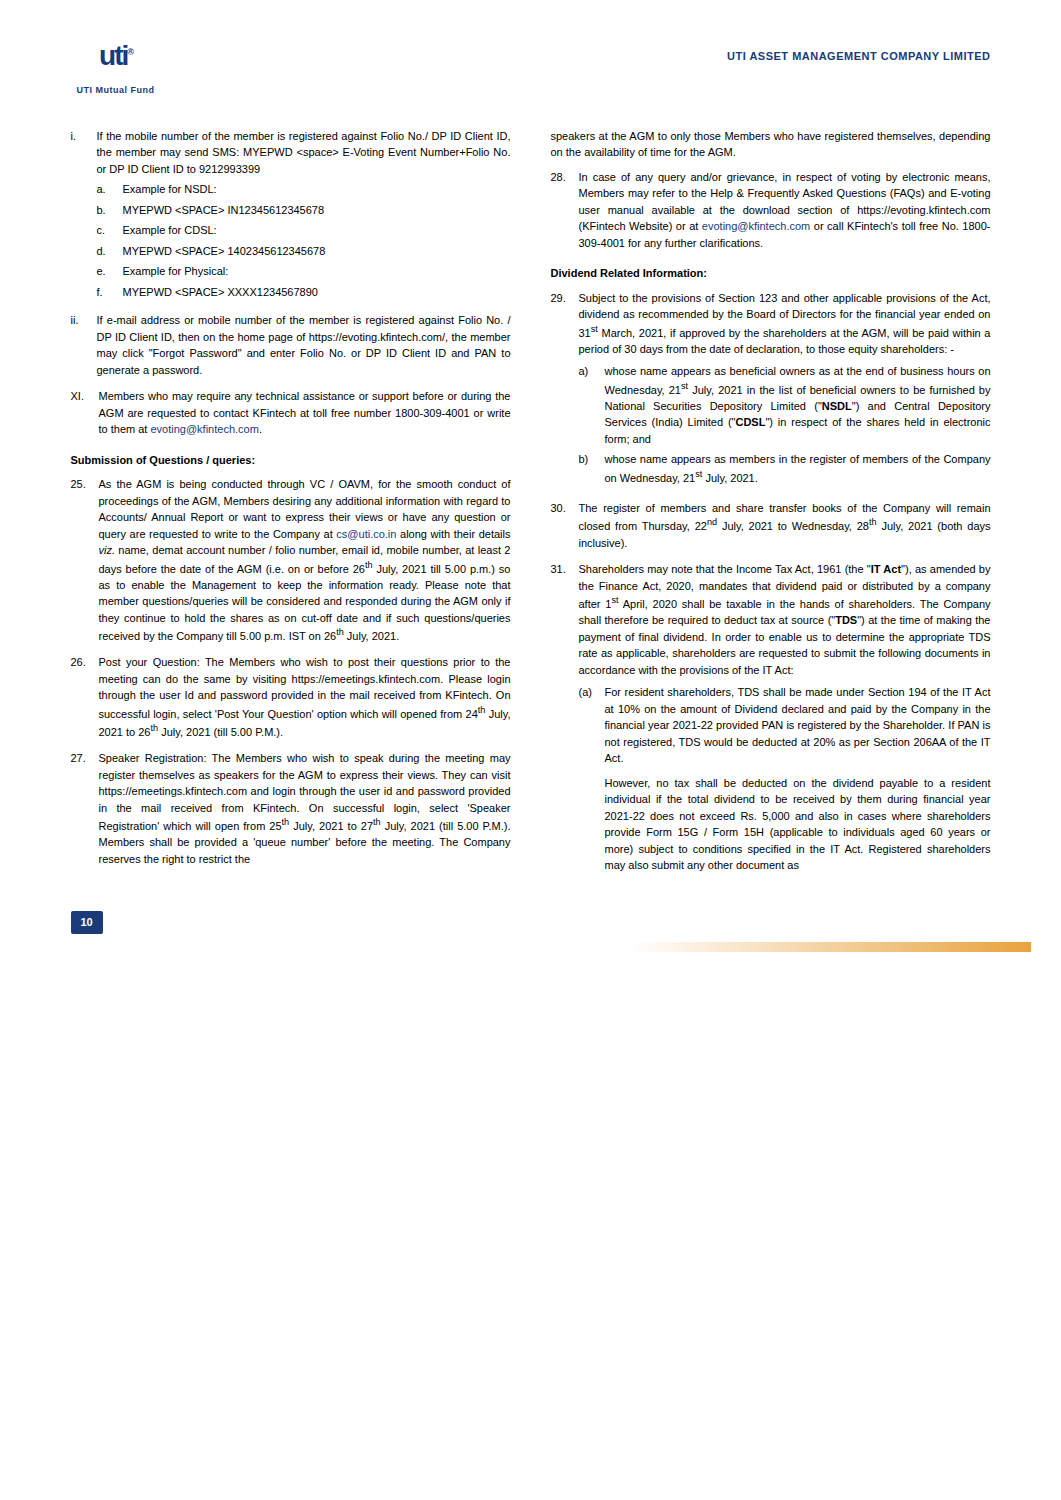uti®
UTI Mutual Fund
UTI ASSET MANAGEMENT COMPANY LIMITED
i. If the mobile number of the member is registered against Folio No./ DP ID Client ID, the member may send SMS: MYEPWD <space> E-Voting Event Number+Folio No. or DP ID Client ID to 9212993399
a. Example for NSDL:
b. MYEPWD <SPACE> IN12345612345678
c. Example for CDSL:
d. MYEPWD <SPACE> 1402345612345678
e. Example for Physical:
f. MYEPWD <SPACE> XXXX1234567890
ii. If e-mail address or mobile number of the member is registered against Folio No. / DP ID Client ID, then on the home page of https://evoting.kfintech.com/, the member may click "Forgot Password" and enter Folio No. or DP ID Client ID and PAN to generate a password.
XI. Members who may require any technical assistance or support before or during the AGM are requested to contact KFintech at toll free number 1800-309-4001 or write to them at evoting@kfintech.com.
Submission of Questions / queries:
25. As the AGM is being conducted through VC / OAVM, for the smooth conduct of proceedings of the AGM, Members desiring any additional information with regard to Accounts/ Annual Report or want to express their views or have any question or query are requested to write to the Company at cs@uti.co.in along with their details viz. name, demat account number / folio number, email id, mobile number, at least 2 days before the date of the AGM (i.e. on or before 26th July, 2021 till 5.00 p.m.) so as to enable the Management to keep the information ready. Please note that member questions/queries will be considered and responded during the AGM only if they continue to hold the shares as on cut-off date and if such questions/queries received by the Company till 5.00 p.m. IST on 26th July, 2021.
26. Post your Question: The Members who wish to post their questions prior to the meeting can do the same by visiting https://emeetings.kfintech.com. Please login through the user Id and password provided in the mail received from KFintech. On successful login, select 'Post Your Question' option which will opened from 24th July, 2021 to 26th July, 2021 (till 5.00 P.M.).
27. Speaker Registration: The Members who wish to speak during the meeting may register themselves as speakers for the AGM to express their views. They can visit https://emeetings.kfintech.com and login through the user id and password provided in the mail received from KFintech. On successful login, select 'Speaker Registration' which will open from 25th July, 2021 to 27th July, 2021 (till 5.00 P.M.). Members shall be provided a 'queue number' before the meeting. The Company reserves the right to restrict the
speakers at the AGM to only those Members who have registered themselves, depending on the availability of time for the AGM.
28. In case of any query and/or grievance, in respect of voting by electronic means, Members may refer to the Help & Frequently Asked Questions (FAQs) and E-voting user manual available at the download section of https://evoting.kfintech.com (KFintech Website) or at evoting@kfintech.com or call KFintech's toll free No. 1800-309-4001 for any further clarifications.
Dividend Related Information:
29. Subject to the provisions of Section 123 and other applicable provisions of the Act, dividend as recommended by the Board of Directors for the financial year ended on 31st March, 2021, if approved by the shareholders at the AGM, will be paid within a period of 30 days from the date of declaration, to those equity shareholders: -
a) whose name appears as beneficial owners as at the end of business hours on Wednesday, 21st July, 2021 in the list of beneficial owners to be furnished by National Securities Depository Limited ("NSDL") and Central Depository Services (India) Limited ("CDSL") in respect of the shares held in electronic form; and
b) whose name appears as members in the register of members of the Company on Wednesday, 21st July, 2021.
30. The register of members and share transfer books of the Company will remain closed from Thursday, 22nd July, 2021 to Wednesday, 28th July, 2021 (both days inclusive).
31. Shareholders may note that the Income Tax Act, 1961 (the "IT Act"), as amended by the Finance Act, 2020, mandates that dividend paid or distributed by a company after 1st April, 2020 shall be taxable in the hands of shareholders. The Company shall therefore be required to deduct tax at source ("TDS") at the time of making the payment of final dividend. In order to enable us to determine the appropriate TDS rate as applicable, shareholders are requested to submit the following documents in accordance with the provisions of the IT Act:
(a) For resident shareholders, TDS shall be made under Section 194 of the IT Act at 10% on the amount of Dividend declared and paid by the Company in the financial year 2021-22 provided PAN is registered by the Shareholder. If PAN is not registered, TDS would be deducted at 20% as per Section 206AA of the IT Act.
However, no tax shall be deducted on the dividend payable to a resident individual if the total dividend to be received by them during financial year 2021-22 does not exceed Rs. 5,000 and also in cases where shareholders provide Form 15G / Form 15H (applicable to individuals aged 60 years or more) subject to conditions specified in the IT Act. Registered shareholders may also submit any other document as
10